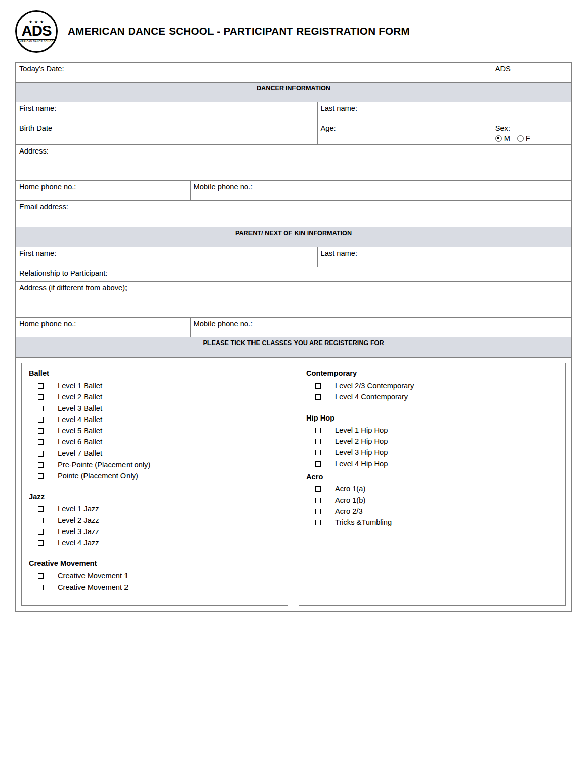★ ★ ★
ADS
AMERICAN DANCE SCHOOL
AMERICAN DANCE SCHOOL - PARTICIPANT REGISTRATION FORM
| Today’s Date: | ADS |
| DANCER INFORMATION |
| First name: | Last name: |
| Birth Date | Age: | Sex: M F |
| Address: |
| Home phone no.: | Mobile phone no.: |
| Email address: |
| PARENT/ NEXT OF KIN INFORMATION |
| First name: | Last name: |
| Relationship to Participant: |
| Address (if different from above); |
| Home phone no.: | Mobile phone no.: |
| PLEASE TICK THE CLASSES YOU ARE REGISTERING FOR |
Ballet
Level 1 Ballet
Level 2 Ballet
Level 3 Ballet
Level 4 Ballet
Level 5 Ballet
Level 6 Ballet
Level 7 Ballet
Pre-Pointe (Placement only)
Pointe (Placement Only)
Jazz
Level 1 Jazz
Level 2 Jazz
Level 3 Jazz
Level 4 Jazz
Creative Movement
Creative Movement 1
Creative Movement 2
Contemporary
Level 2/3 Contemporary
Level 4 Contemporary
Hip Hop
Level 1 Hip Hop
Level 2 Hip Hop
Level 3 Hip Hop
Level 4 Hip Hop
Acro
Acro 1(a)
Acro 1(b)
Acro 2/3
Tricks &Tumbling